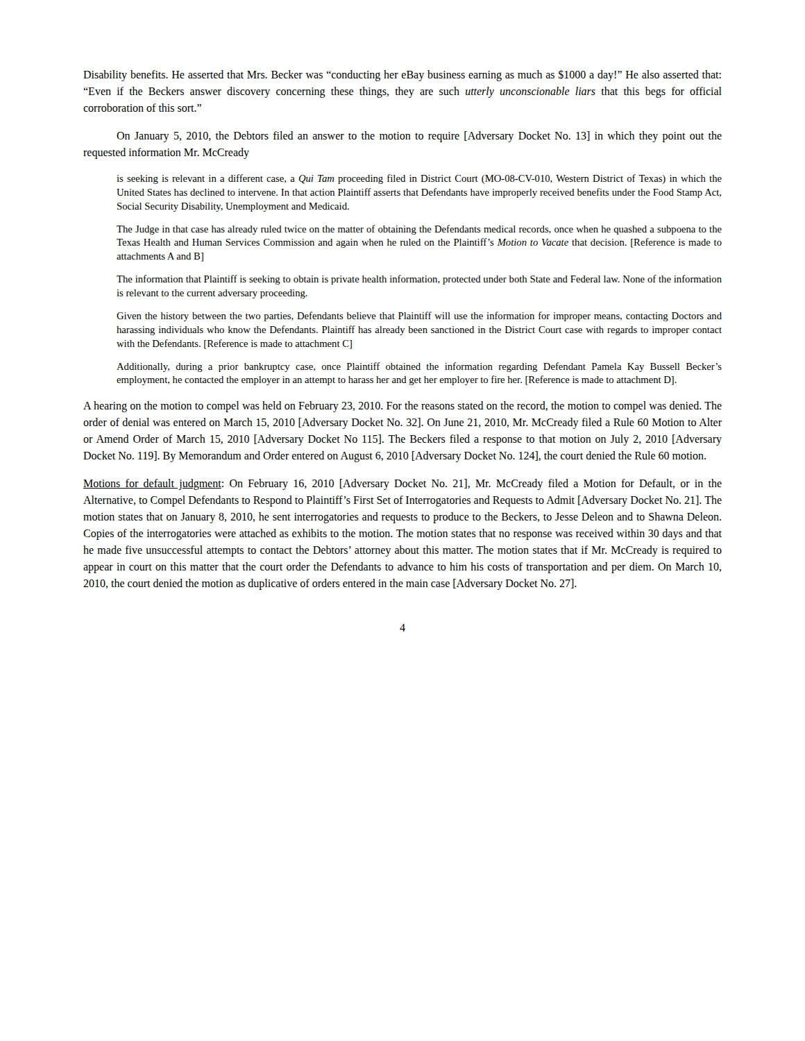Disability benefits. He asserted that Mrs. Becker was “conducting her eBay business earning as much as $1000 a day!” He also asserted that: “Even if the Beckers answer discovery concerning these things, they are such utterly unconscionable liars that this begs for official corroboration of this sort.”
On January 5, 2010, the Debtors filed an answer to the motion to require [Adversary Docket No. 13] in which they point out the requested information Mr. McCready
is seeking is relevant in a different case, a Qui Tam proceeding filed in District Court (MO-08-CV-010, Western District of Texas) in which the United States has declined to intervene. In that action Plaintiff asserts that Defendants have improperly received benefits under the Food Stamp Act, Social Security Disability, Unemployment and Medicaid.
The Judge in that case has already ruled twice on the matter of obtaining the Defendants medical records, once when he quashed a subpoena to the Texas Health and Human Services Commission and again when he ruled on the Plaintiff’s Motion to Vacate that decision. [Reference is made to attachments A and B]
The information that Plaintiff is seeking to obtain is private health information, protected under both State and Federal law. None of the information is relevant to the current adversary proceeding.
Given the history between the two parties, Defendants believe that Plaintiff will use the information for improper means, contacting Doctors and harassing individuals who know the Defendants. Plaintiff has already been sanctioned in the District Court case with regards to improper contact with the Defendants. [Reference is made to attachment C]
Additionally, during a prior bankruptcy case, once Plaintiff obtained the information regarding Defendant Pamela Kay Bussell Becker’s employment, he contacted the employer in an attempt to harass her and get her employer to fire her. [Reference is made to attachment D].
A hearing on the motion to compel was held on February 23, 2010. For the reasons stated on the record, the motion to compel was denied. The order of denial was entered on March 15, 2010 [Adversary Docket No. 32]. On June 21, 2010, Mr. McCready filed a Rule 60 Motion to Alter or Amend Order of March 15, 2010 [Adversary Docket No 115]. The Beckers filed a response to that motion on July 2, 2010 [Adversary Docket No. 119]. By Memorandum and Order entered on August 6, 2010 [Adversary Docket No. 124], the court denied the Rule 60 motion.
Motions for default judgment: On February 16, 2010 [Adversary Docket No. 21], Mr. McCready filed a Motion for Default, or in the Alternative, to Compel Defendants to Respond to Plaintiff’s First Set of Interrogatories and Requests to Admit [Adversary Docket No. 21]. The motion states that on January 8, 2010, he sent interrogatories and requests to produce to the Beckers, to Jesse Deleon and to Shawna Deleon. Copies of the interrogatories were attached as exhibits to the motion. The motion states that no response was received within 30 days and that he made five unsuccessful attempts to contact the Debtors’ attorney about this matter. The motion states that if Mr. McCready is required to appear in court on this matter that the court order the Defendants to advance to him his costs of transportation and per diem. On March 10, 2010, the court denied the motion as duplicative of orders entered in the main case [Adversary Docket No. 27].
4